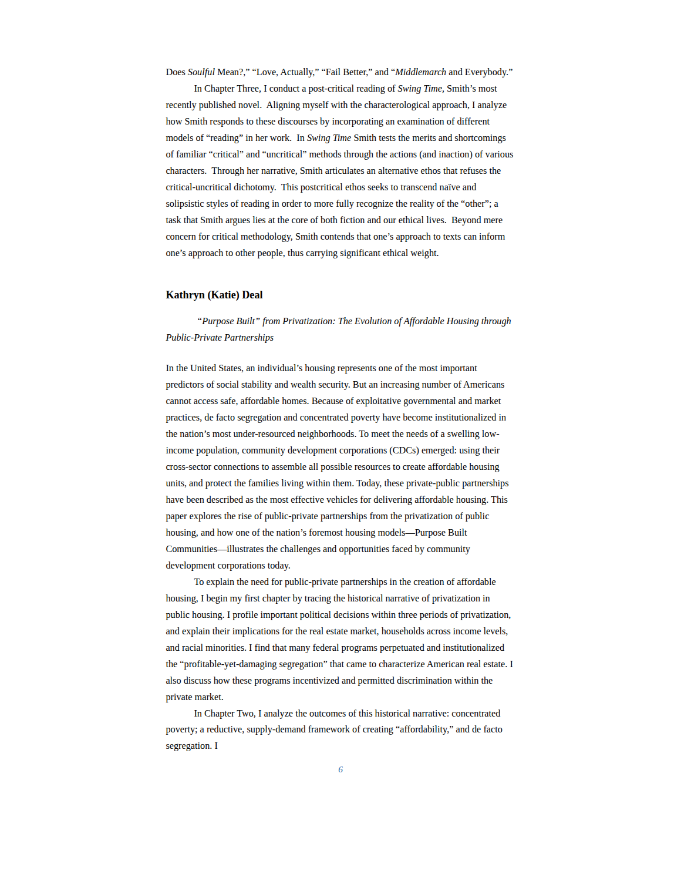Does Soulful Mean?,” “Love, Actually,” “Fail Better,” and “Middlemarch and Everybody.”
In Chapter Three, I conduct a post-critical reading of Swing Time, Smith’s most recently published novel. Aligning myself with the characterological approach, I analyze how Smith responds to these discourses by incorporating an examination of different models of “reading” in her work. In Swing Time Smith tests the merits and shortcomings of familiar “critical” and “uncritical” methods through the actions (and inaction) of various characters. Through her narrative, Smith articulates an alternative ethos that refuses the critical-uncritical dichotomy. This postcritical ethos seeks to transcend naïve and solipsistic styles of reading in order to more fully recognize the reality of the “other”; a task that Smith argues lies at the core of both fiction and our ethical lives. Beyond mere concern for critical methodology, Smith contends that one’s approach to texts can inform one’s approach to other people, thus carrying significant ethical weight.
Kathryn (Katie) Deal
“Purpose Built” from Privatization: The Evolution of Affordable Housing through Public-Private Partnerships
In the United States, an individual’s housing represents one of the most important predictors of social stability and wealth security. But an increasing number of Americans cannot access safe, affordable homes. Because of exploitative governmental and market practices, de facto segregation and concentrated poverty have become institutionalized in the nation’s most under-resourced neighborhoods. To meet the needs of a swelling low-income population, community development corporations (CDCs) emerged: using their cross-sector connections to assemble all possible resources to create affordable housing units, and protect the families living within them. Today, these private-public partnerships have been described as the most effective vehicles for delivering affordable housing. This paper explores the rise of public-private partnerships from the privatization of public housing, and how one of the nation’s foremost housing models—Purpose Built Communities—illustrates the challenges and opportunities faced by community development corporations today.
To explain the need for public-private partnerships in the creation of affordable housing, I begin my first chapter by tracing the historical narrative of privatization in public housing. I profile important political decisions within three periods of privatization, and explain their implications for the real estate market, households across income levels, and racial minorities. I find that many federal programs perpetuated and institutionalized the “profitable-yet-damaging segregation” that came to characterize American real estate. I also discuss how these programs incentivized and permitted discrimination within the private market.
In Chapter Two, I analyze the outcomes of this historical narrative: concentrated poverty; a reductive, supply-demand framework of creating “affordability,” and de facto segregation. I
6